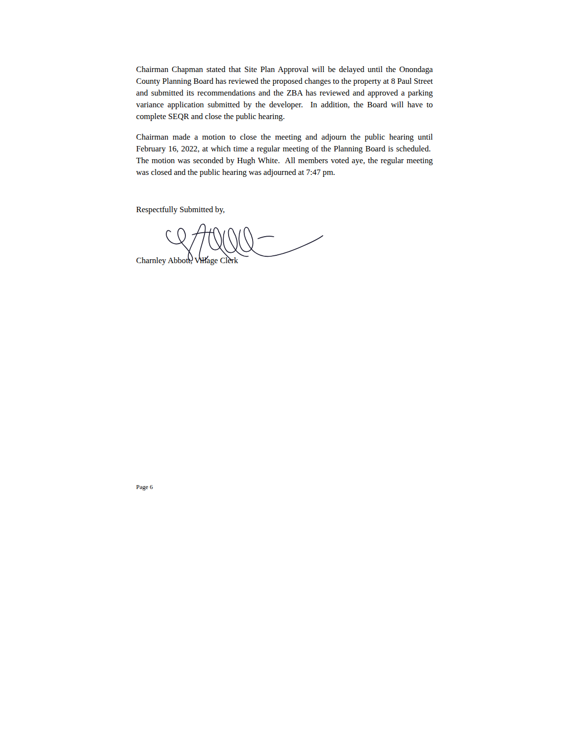Chairman Chapman stated that Site Plan Approval will be delayed until the Onondaga County Planning Board has reviewed the proposed changes to the property at 8 Paul Street and submitted its recommendations and the ZBA has reviewed and approved a parking variance application submitted by the developer. In addition, the Board will have to complete SEQR and close the public hearing.
Chairman made a motion to close the meeting and adjourn the public hearing until February 16, 2022, at which time a regular meeting of the Planning Board is scheduled. The motion was seconded by Hugh White. All members voted aye, the regular meeting was closed and the public hearing was adjourned at 7:47 pm.
Respectfully Submitted by,
Charnley Abbott, Village Clerk
Page 6